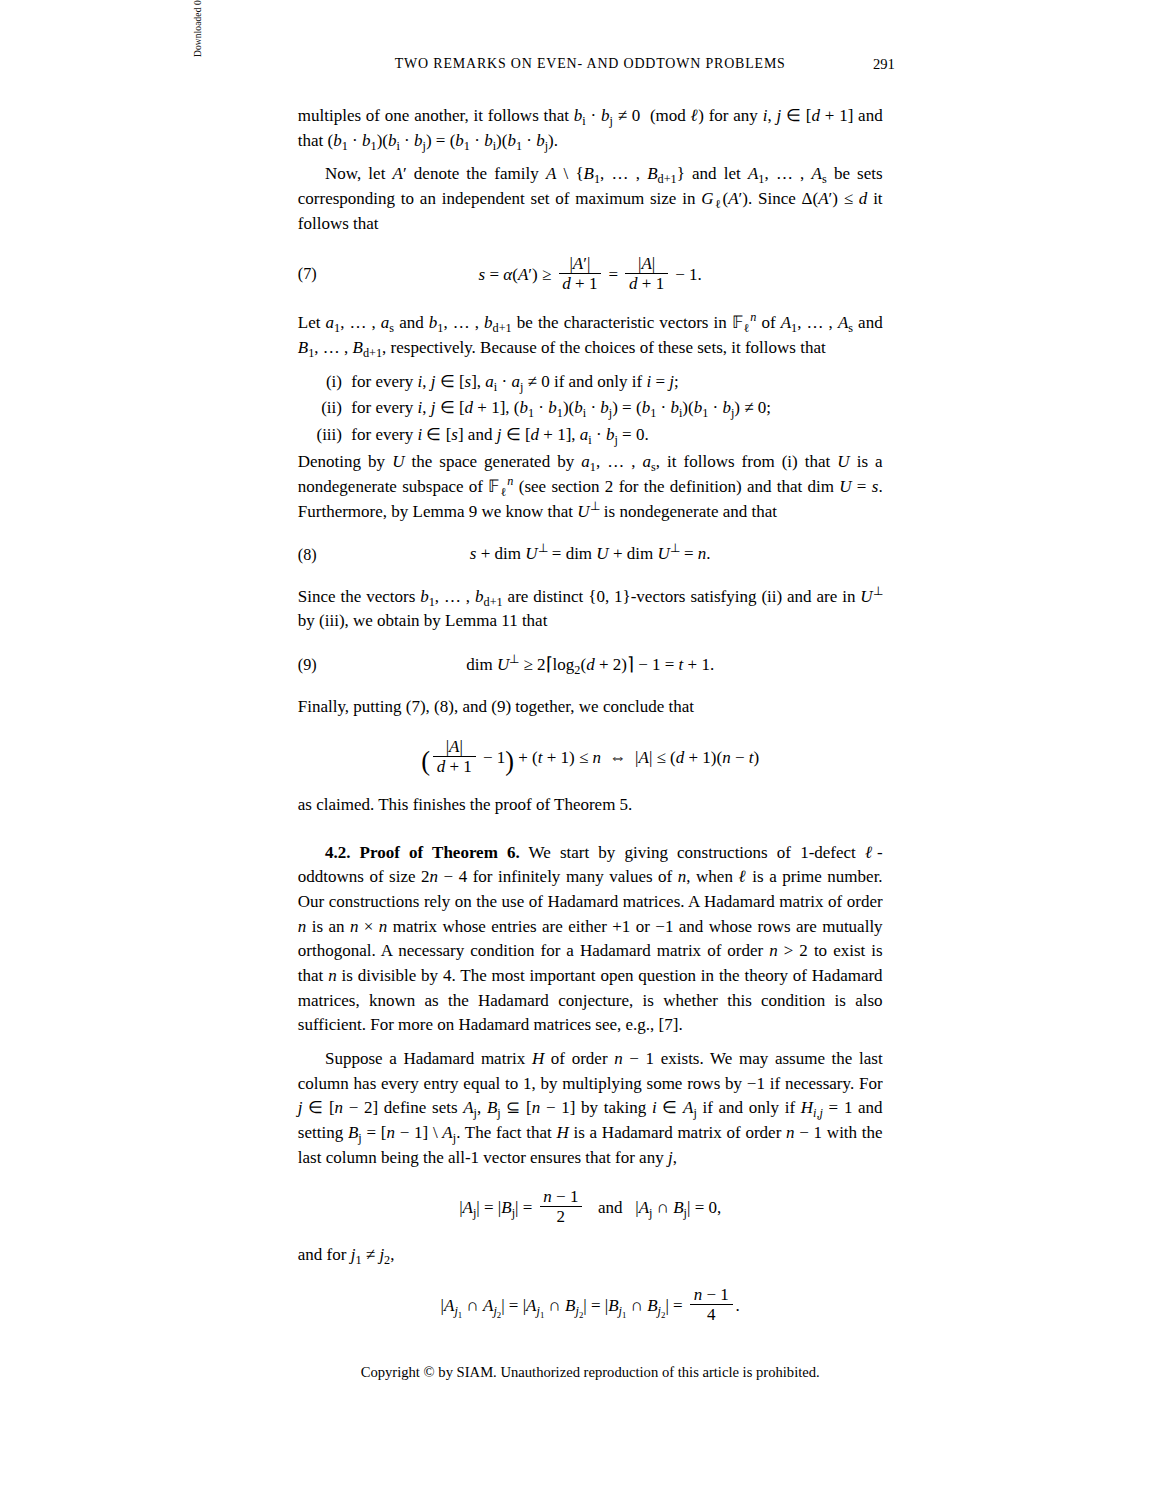Downloaded 01/30/18 to 129.132.210.30. Redistribution subject to SIAM license or copyright; see http://www.siam.org/journals/ojsa.php
TWO REMARKS ON EVEN- AND ODDTOWN PROBLEMS 291
multiples of one another, it follows that bi · bj ≠ 0 (mod ℓ) for any i, j ∈ [d + 1] and that (b1 · b1)(bi · bj) = (b1 · bi)(b1 · bj).
Now, let A′ denote the family A \ {B1, … , Bd+1} and let A1, … , As be sets corresponding to an independent set of maximum size in Gℓ(A′). Since Δ(A′) ≤ d it follows that
(7)
s = α(A′) ≥ |A′|d + 1 = |A|d + 1 − 1.
Let a1, … , as and b1, … , bd+1 be the characteristic vectors in 𝔽ℓn of A1, … , As and B1, … , Bd+1, respectively. Because of the choices of these sets, it follows that
(i) for every i, j ∈ [s], ai · aj ≠ 0 if and only if i = j;
(ii) for every i, j ∈ [d + 1], (b1 · b1)(bi · bj) = (b1 · bi)(b1 · bj) ≠ 0;
(iii) for every i ∈ [s] and j ∈ [d + 1], ai · bj = 0.
Denoting by U the space generated by a1, … , as, it follows from (i) that U is a nondegenerate subspace of 𝔽ℓn (see section 2 for the definition) and that dim U = s. Furthermore, by Lemma 9 we know that U⊥ is nondegenerate and that
(8)
s + dim U⊥ = dim U + dim U⊥ = n.
Since the vectors b1, … , bd+1 are distinct {0, 1}-vectors satisfying (ii) and are in U⊥ by (iii), we obtain by Lemma 11 that
(9)
dim U⊥ ≥ 2⌈log2(d + 2)⌉ − 1 = t + 1.
Finally, putting (7), (8), and (9) together, we conclude that
(|A|d + 1 − 1) + (t + 1) ≤ n ⇔ |A| ≤ (d + 1)(n − t)
as claimed. This finishes the proof of Theorem 5.
4.2. Proof of Theorem 6. We start by giving constructions of 1-defect ℓ-oddtowns of size 2n − 4 for infinitely many values of n, when ℓ is a prime number. Our constructions rely on the use of Hadamard matrices. A Hadamard matrix of order n is an n × n matrix whose entries are either +1 or −1 and whose rows are mutually orthogonal. A necessary condition for a Hadamard matrix of order n > 2 to exist is that n is divisible by 4. The most important open question in the theory of Hadamard matrices, known as the Hadamard conjecture, is whether this condition is also sufficient. For more on Hadamard matrices see, e.g., [7].
Suppose a Hadamard matrix H of order n − 1 exists. We may assume the last column has every entry equal to 1, by multiplying some rows by −1 if necessary. For j ∈ [n − 2] define sets Aj, Bj ⊆ [n − 1] by taking i ∈ Aj if and only if Hi,j = 1 and setting Bj = [n − 1] \ Aj. The fact that H is a Hadamard matrix of order n − 1 with the last column being the all-1 vector ensures that for any j,
|Aj| = |Bj| = n − 12 and |Aj ∩ Bj| = 0,
and for j1 ≠ j2,
|Aj1 ∩ Aj2| = |Aj1 ∩ Bj2| = |Bj1 ∩ Bj2| = n − 14.
Copyright © by SIAM. Unauthorized reproduction of this article is prohibited.